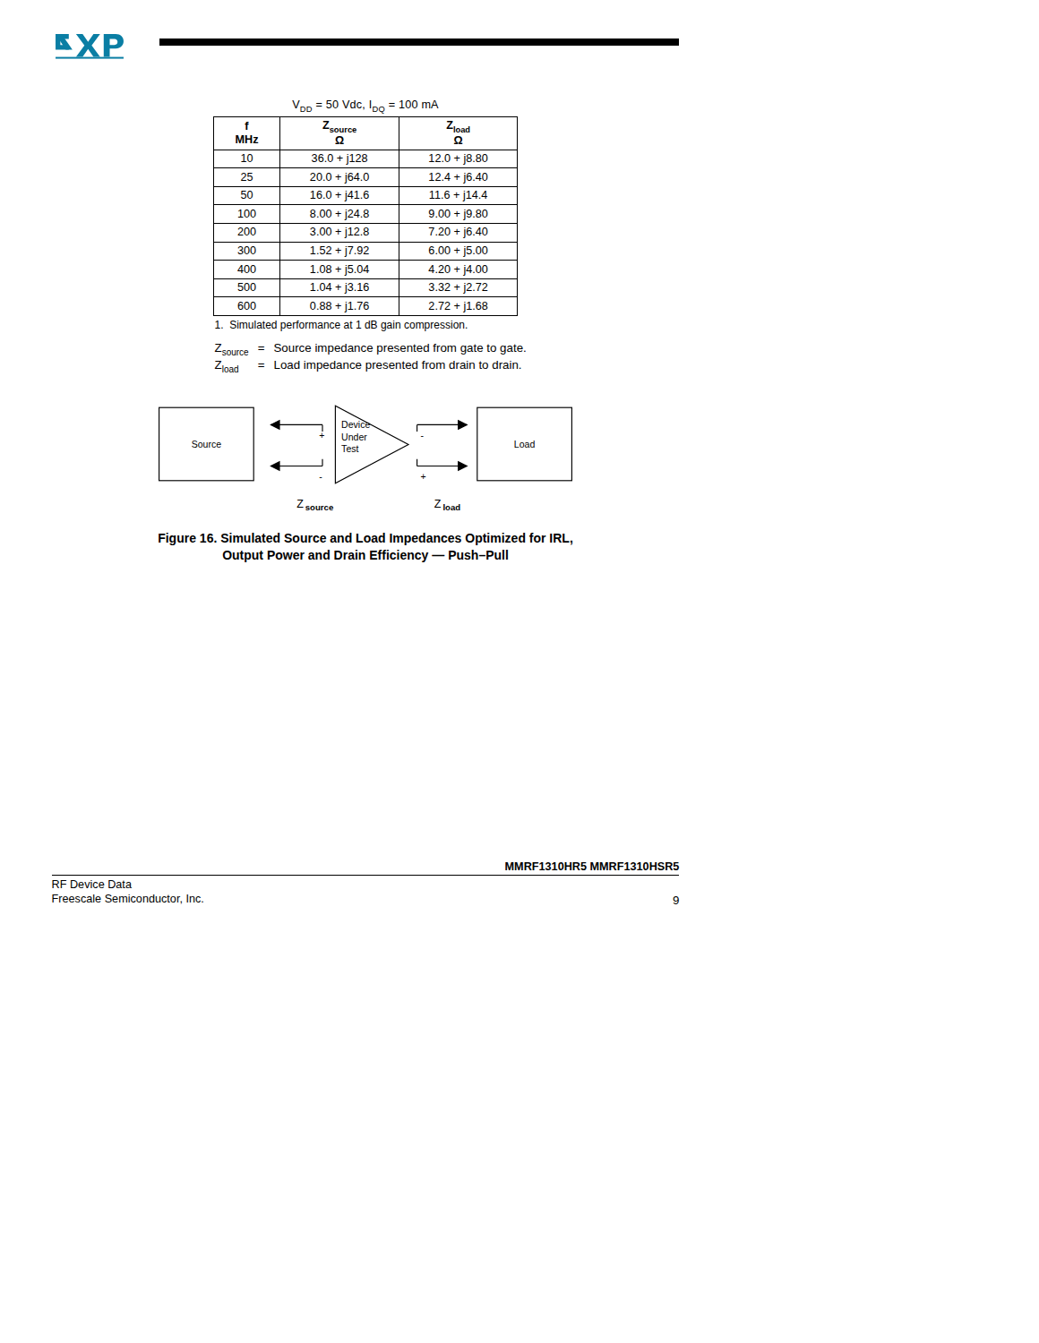VDD = 50 Vdc, IDQ = 100 mA
| f MHz | Z source Ω | Z load Ω |
| --- | --- | --- |
| 10 | 36.0 + j128 | 12.0 + j8.80 |
| 25 | 20.0 + j64.0 | 12.4 + j6.40 |
| 50 | 16.0 + j41.6 | 11.6 + j14.4 |
| 100 | 8.00 + j24.8 | 9.00 + j9.80 |
| 200 | 3.00 + j12.8 | 7.20 + j6.40 |
| 300 | 1.52 + j7.92 | 6.00 + j5.00 |
| 400 | 1.08 + j5.04 | 4.20 + j4.00 |
| 500 | 1.04 + j3.16 | 3.32 + j2.72 |
| 600 | 0.88 + j1.76 | 2.72 + j1.68 |
1. Simulated performance at 1 dB gain compression.
| Z source | = | Source impedance presented from gate to gate. |
| Z load | = | Load impedance presented from drain to drain. |
Source Load Device Under Test + - - + Z source Z load
Figure 16. Simulated Source and Load Impedances Optimized for IRL,
Output Power and Drain Efficiency — Push–Pull
MMRF1310HR5 MMRF1310HSR5
RF Device Data
Freescale Semiconductor, Inc.
9